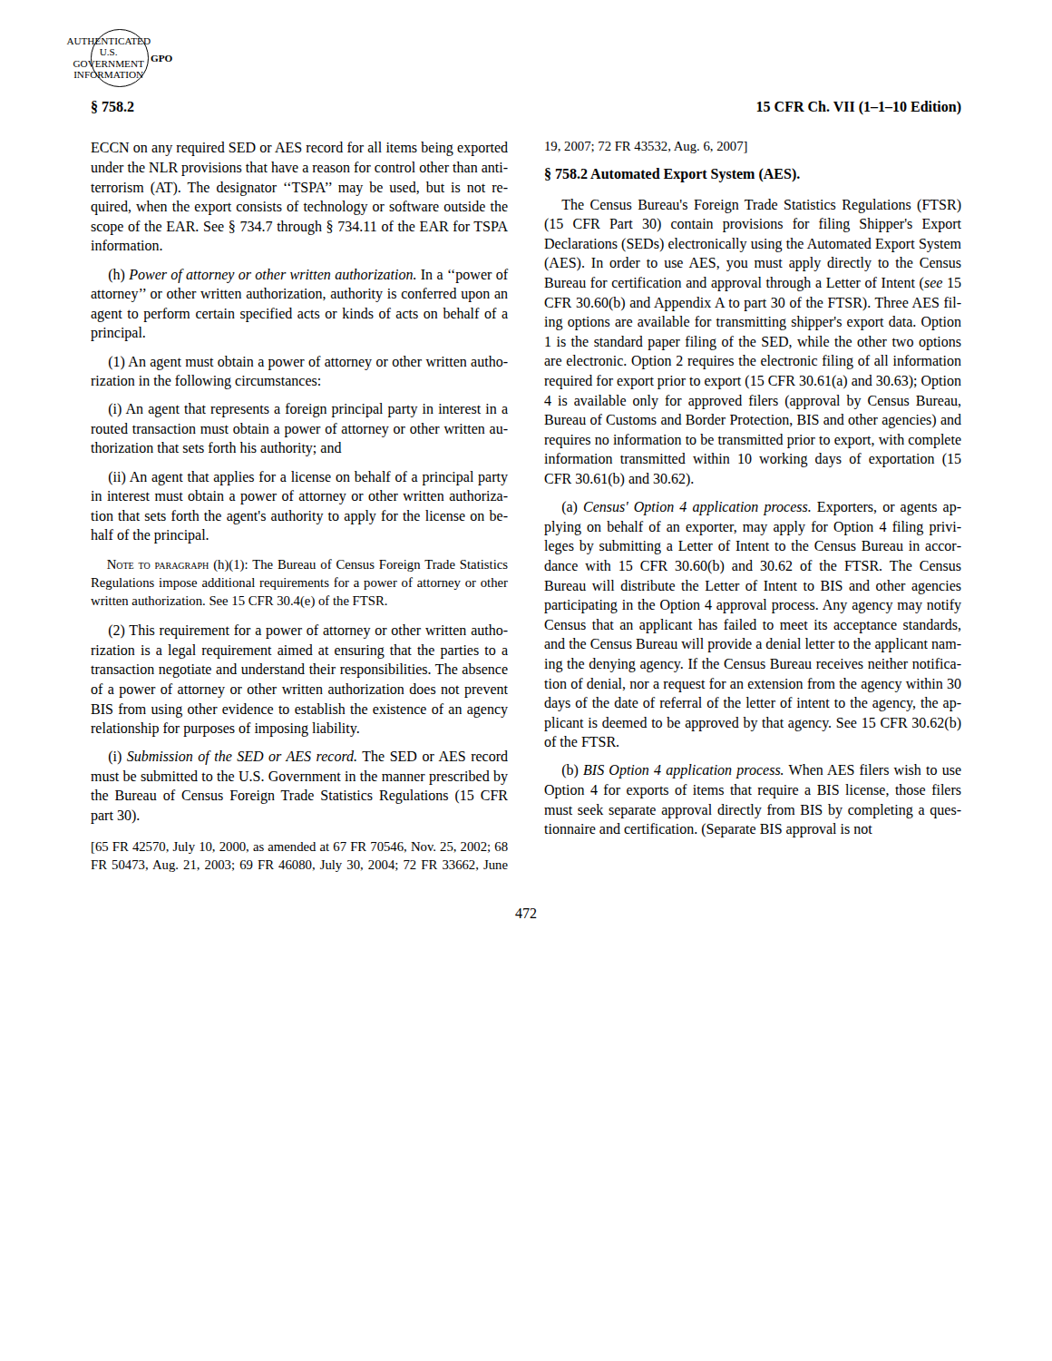AUTHENTICATED
U.S. GOVERNMENT
INFORMATION
GPO
§ 758.2 15 CFR Ch. VII (1–1–10 Edition)
ECCN on any required SED or AES record for all items being exported under the NLR provisions that have a reason for control other than anti-terrorism (AT). The designator ‘‘TSPA’’ may be used, but is not required, when the export consists of technology or software outside the scope of the EAR. See § 734.7 through § 734.11 of the EAR for TSPA information.
(h) Power of attorney or other written authorization. In a ‘‘power of attorney’’ or other written authorization, authority is conferred upon an agent to perform certain specified acts or kinds of acts on behalf of a principal.
(1) An agent must obtain a power of attorney or other written authorization in the following circumstances:
(i) An agent that represents a foreign principal party in interest in a routed transaction must obtain a power of attorney or other written authorization that sets forth his authority; and
(ii) An agent that applies for a license on behalf of a principal party in interest must obtain a power of attorney or other written authorization that sets forth the agent's authority to apply for the license on behalf of the principal.
Note to paragraph (h)(1): The Bureau of Census Foreign Trade Statistics Regulations impose additional requirements for a power of attorney or other written authorization. See 15 CFR 30.4(e) of the FTSR.
(2) This requirement for a power of attorney or other written authorization is a legal requirement aimed at ensuring that the parties to a transaction negotiate and understand their responsibilities. The absence of a power of attorney or other written authorization does not prevent BIS from using other evidence to establish the existence of an agency relationship for purposes of imposing liability.
(i) Submission of the SED or AES record. The SED or AES record must be submitted to the U.S. Government in the manner prescribed by the Bureau of Census Foreign Trade Statistics Regulations (15 CFR part 30).
[65 FR 42570, July 10, 2000, as amended at 67 FR 70546, Nov. 25, 2002; 68 FR 50473, Aug. 21, 2003; 69 FR 46080, July 30, 2004; 72 FR 33662, June 19, 2007; 72 FR 43532, Aug. 6, 2007]
§ 758.2 Automated Export System (AES).
The Census Bureau's Foreign Trade Statistics Regulations (FTSR) (15 CFR Part 30) contain provisions for filing Shipper's Export Declarations (SEDs) electronically using the Automated Export System (AES). In order to use AES, you must apply directly to the Census Bureau for certification and approval through a Letter of Intent (see 15 CFR 30.60(b) and Appendix A to part 30 of the FTSR). Three AES filing options are available for transmitting shipper's export data. Option 1 is the standard paper filing of the SED, while the other two options are electronic. Option 2 requires the electronic filing of all information required for export prior to export (15 CFR 30.61(a) and 30.63); Option 4 is available only for approved filers (approval by Census Bureau, Bureau of Customs and Border Protection, BIS and other agencies) and requires no information to be transmitted prior to export, with complete information transmitted within 10 working days of exportation (15 CFR 30.61(b) and 30.62).
(a) Census' Option 4 application process. Exporters, or agents applying on behalf of an exporter, may apply for Option 4 filing privileges by submitting a Letter of Intent to the Census Bureau in accordance with 15 CFR 30.60(b) and 30.62 of the FTSR. The Census Bureau will distribute the Letter of Intent to BIS and other agencies participating in the Option 4 approval process. Any agency may notify Census that an applicant has failed to meet its acceptance standards, and the Census Bureau will provide a denial letter to the applicant naming the denying agency. If the Census Bureau receives neither notification of denial, nor a request for an extension from the agency within 30 days of the date of referral of the letter of intent to the agency, the applicant is deemed to be approved by that agency. See 15 CFR 30.62(b) of the FTSR.
(b) BIS Option 4 application process. When AES filers wish to use Option 4 for exports of items that require a BIS license, those filers must seek separate approval directly from BIS by completing a questionnaire and certification. (Separate BIS approval is not
472